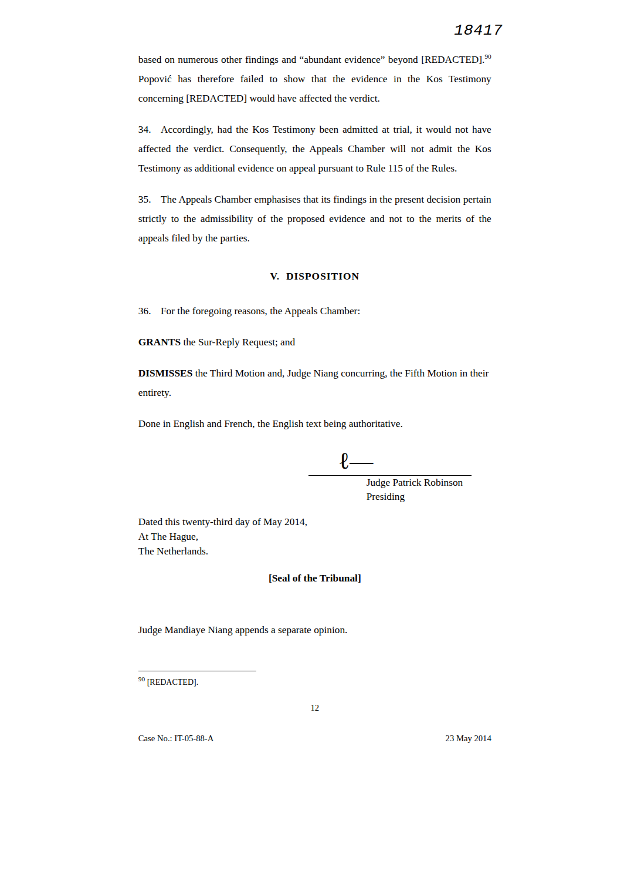18417
based on numerous other findings and “abundant evidence” beyond [REDACTED].90 Popović has therefore failed to show that the evidence in the Kos Testimony concerning [REDACTED] would have affected the verdict.
34. Accordingly, had the Kos Testimony been admitted at trial, it would not have affected the verdict. Consequently, the Appeals Chamber will not admit the Kos Testimony as additional evidence on appeal pursuant to Rule 115 of the Rules.
35. The Appeals Chamber emphasises that its findings in the present decision pertain strictly to the admissibility of the proposed evidence and not to the merits of the appeals filed by the parties.
V. DISPOSITION
36. For the foregoing reasons, the Appeals Chamber:
GRANTS the Sur-Reply Request; and
DISMISSES the Third Motion and, Judge Niang concurring, the Fifth Motion in their entirety.
Done in English and French, the English text being authoritative.
ℓ—
Judge Patrick Robinson
Presiding
Dated this twenty-third day of May 2014,
At The Hague,
The Netherlands.
[Seal of the Tribunal]
Judge Mandiaye Niang appends a separate opinion.
90 [REDACTED].
12
Case No.: IT-05-88-A
23 May 2014